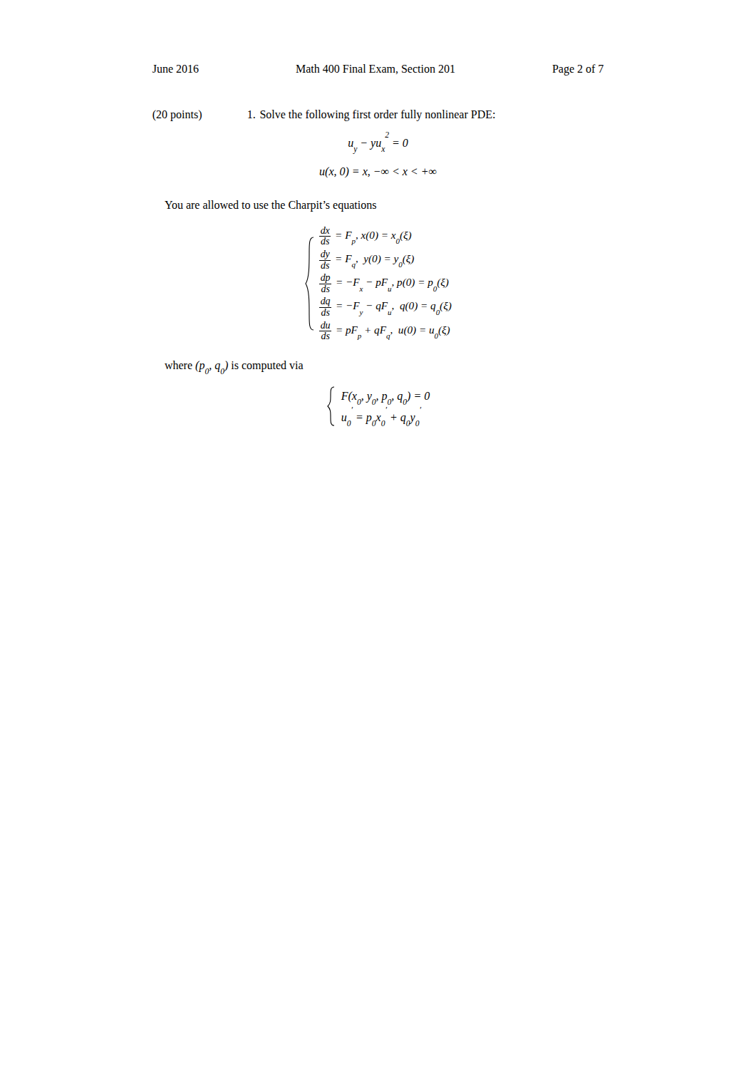June 2016
Math 400 Final Exam, Section 201
Page 2 of 7
(20 points)
1.
Solve the following first order fully nonlinear PDE:
uy − yux2 = 0
u(x, 0) = x, −∞ < x < +∞
You are allowed to use the Charpit’s equations
dx ds = Fp, x(0) = x0(ξ) dy ds = Fq, y(0) = y0(ξ) dp ds = −Fx − pFu, p(0) = p0(ξ) dq ds = −Fy − qFu, q(0) = q0(ξ) du ds = pFp + qFq, u(0) = u0(ξ)
where (p0, q0) is computed via
F(x0, y0, p0, q0) = 0 u0′ = p0x0′ + q0y0′